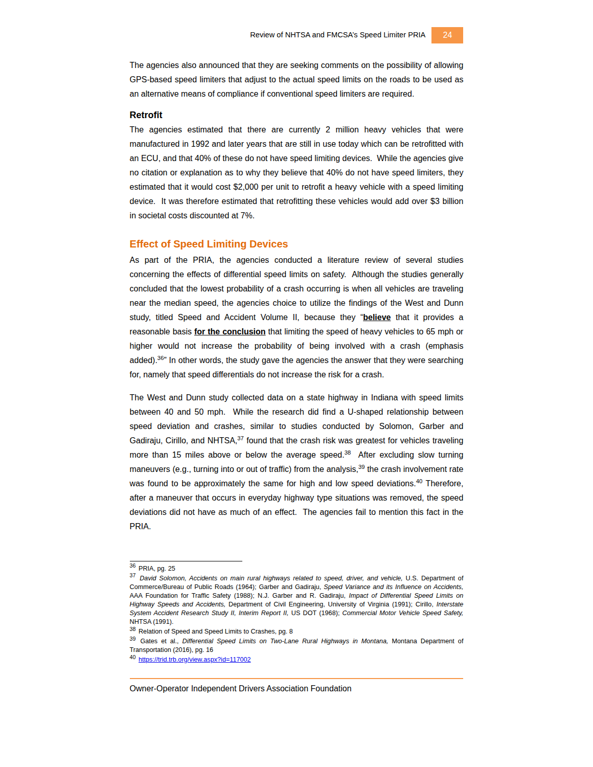Review of NHTSA and FMCSA’s Speed Limiter PRIA
24
The agencies also announced that they are seeking comments on the possibility of allowing GPS-based speed limiters that adjust to the actual speed limits on the roads to be used as an alternative means of compliance if conventional speed limiters are required.
Retrofit
The agencies estimated that there are currently 2 million heavy vehicles that were manufactured in 1992 and later years that are still in use today which can be retrofitted with an ECU, and that 40% of these do not have speed limiting devices. While the agencies give no citation or explanation as to why they believe that 40% do not have speed limiters, they estimated that it would cost $2,000 per unit to retrofit a heavy vehicle with a speed limiting device. It was therefore estimated that retrofitting these vehicles would add over $3 billion in societal costs discounted at 7%.
Effect of Speed Limiting Devices
As part of the PRIA, the agencies conducted a literature review of several studies concerning the effects of differential speed limits on safety. Although the studies generally concluded that the lowest probability of a crash occurring is when all vehicles are traveling near the median speed, the agencies choice to utilize the findings of the West and Dunn study, titled Speed and Accident Volume II, because they “believe that it provides a reasonable basis for the conclusion that limiting the speed of heavy vehicles to 65 mph or higher would not increase the probability of being involved with a crash (emphasis added).36” In other words, the study gave the agencies the answer that they were searching for, namely that speed differentials do not increase the risk for a crash.
The West and Dunn study collected data on a state highway in Indiana with speed limits between 40 and 50 mph. While the research did find a U-shaped relationship between speed deviation and crashes, similar to studies conducted by Solomon, Garber and Gadiraju, Cirillo, and NHTSA,37 found that the crash risk was greatest for vehicles traveling more than 15 miles above or below the average speed.38 After excluding slow turning maneuvers (e.g., turning into or out of traffic) from the analysis,39 the crash involvement rate was found to be approximately the same for high and low speed deviations.40 Therefore, after a maneuver that occurs in everyday highway type situations was removed, the speed deviations did not have as much of an effect. The agencies fail to mention this fact in the PRIA.
36 PRIA, pg. 25
37 David Solomon, Accidents on main rural highways related to speed, driver, and vehicle, U.S. Department of Commerce/Bureau of Public Roads (1964); Garber and Gadiraju, Speed Variance and its Influence on Accidents, AAA Foundation for Traffic Safety (1988); N.J. Garber and R. Gadiraju, Impact of Differential Speed Limits on Highway Speeds and Accidents, Department of Civil Engineering, University of Virginia (1991); Cirillo, Interstate System Accident Research Study II, Interim Report II, US DOT (1968); Commercial Motor Vehicle Speed Safety, NHTSA (1991).
38 Relation of Speed and Speed Limits to Crashes, pg. 8
39 Gates et al., Differential Speed Limits on Two-Lane Rural Highways in Montana, Montana Department of Transportation (2016), pg. 16
40 https://trid.trb.org/view.aspx?id=117002
Owner-Operator Independent Drivers Association Foundation